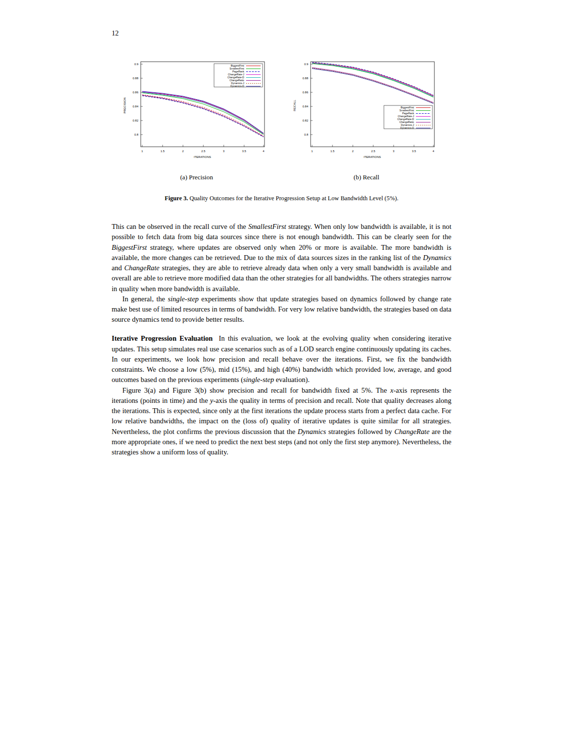12
0.9 0.88 0.86 0.84 0.82 0.8 1 1.5 2 2.5 3 3.5 4 ITERATIONS PRECISION BiggestFirst SmallestFirst PageRank ChangeRate-J ChangeRate-D ChangeRatio Dynamics-J Dynamics-D
(a) Precision
0.9 0.88 0.86 0.84 0.82 0.8 1 1.5 2 2.5 3 3.5 4 ITERATIONS RECALL BiggestFirst SmallestFirst PageRank ChangeRate-J ChangeRate-D ChangeRatio Dynamics-J Dynamics-D
(b) Recall
Figure 3. Quality Outcomes for the Iterative Progression Setup at Low Bandwidth Level (5%).
This can be observed in the recall curve of the SmallestFirst strategy. When only low bandwidth is available, it is not possible to fetch data from big data sources since there is not enough bandwidth. This can be clearly seen for the BiggestFirst strategy, where updates are observed only when 20% or more is available. The more bandwidth is available, the more changes can be retrieved. Due to the mix of data sources sizes in the ranking list of the Dynamics and ChangeRate strategies, they are able to retrieve already data when only a very small bandwidth is available and overall are able to retrieve more modified data than the other strategies for all bandwidths. The others strategies narrow in quality when more bandwidth is available.
In general, the single-step experiments show that update strategies based on dynamics followed by change rate make best use of limited resources in terms of bandwidth. For very low relative bandwidth, the strategies based on data source dynamics tend to provide better results.
Iterative Progression Evaluation In this evaluation, we look at the evolving quality when considering iterative updates. This setup simulates real use case scenarios such as of a LOD search engine continuously updating its caches. In our experiments, we look how precision and recall behave over the iterations. First, we fix the bandwidth constraints. We choose a low (5%), mid (15%), and high (40%) bandwidth which provided low, average, and good outcomes based on the previous experiments (single-step evaluation).
Figure 3(a) and Figure 3(b) show precision and recall for bandwidth fixed at 5%. The x-axis represents the iterations (points in time) and the y-axis the quality in terms of precision and recall. Note that quality decreases along the iterations. This is expected, since only at the first iterations the update process starts from a perfect data cache. For low relative bandwidths, the impact on the (loss of) quality of iterative updates is quite similar for all strategies. Nevertheless, the plot confirms the previous discussion that the Dynamics strategies followed by ChangeRate are the more appropriate ones, if we need to predict the next best steps (and not only the first step anymore). Nevertheless, the strategies show a uniform loss of quality.